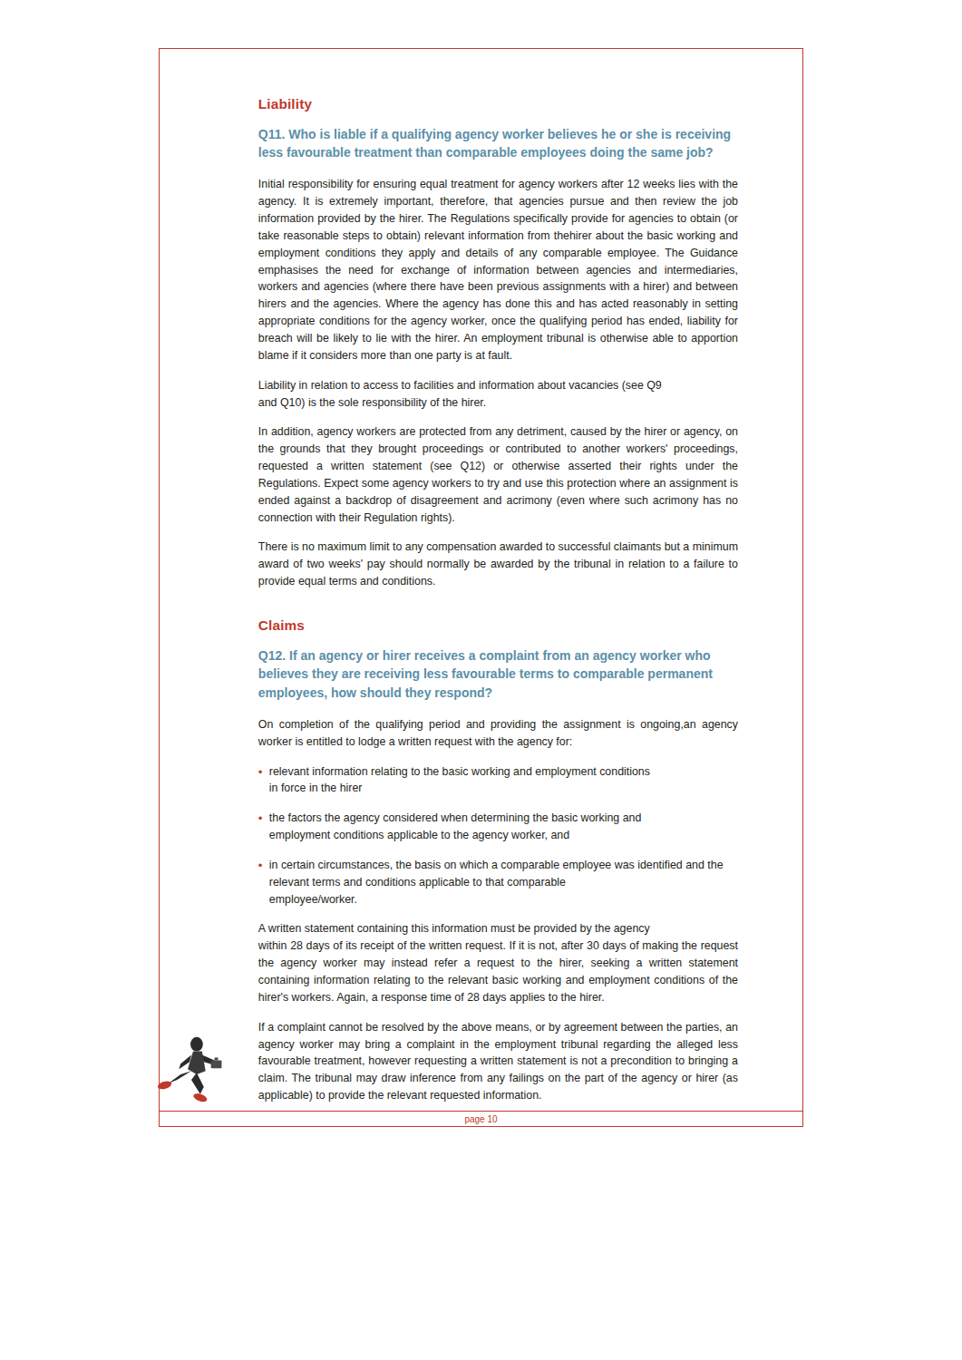Liability
Q11. Who is liable if a qualifying agency worker believes he or she is receiving less favourable treatment than comparable employees doing the same job?
Initial responsibility for ensuring equal treatment for agency workers after 12 weeks lies with the agency. It is extremely important, therefore, that agencies pursue and then review the job information provided by the hirer. The Regulations specifically provide for agencies to obtain (or take reasonable steps to obtain) relevant information from thehirer about the basic working and employment conditions they apply and details of any comparable employee. The Guidance emphasises the need for exchange of information between agencies and intermediaries, workers and agencies (where there have been previous assignments with a hirer) and between hirers and the agencies. Where the agency has done this and has acted reasonably in setting appropriate conditions for the agency worker, once the qualifying period has ended, liability for breach will be likely to lie with the hirer. An employment tribunal is otherwise able to apportion blame if it considers more than one party is at fault.
Liability in relation to access to facilities and information about vacancies (see Q9
and Q10) is the sole responsibility of the hirer.
In addition, agency workers are protected from any detriment, caused by the hirer or agency, on the grounds that they brought proceedings or contributed to another workers' proceedings, requested a written statement (see Q12) or otherwise asserted their rights under the Regulations. Expect some agency workers to try and use this protection where an assignment is ended against a backdrop of disagreement and acrimony (even where such acrimony has no connection with their Regulation rights).
There is no maximum limit to any compensation awarded to successful claimants but a minimum award of two weeks' pay should normally be awarded by the tribunal in relation to a failure to provide equal terms and conditions.
Claims
Q12. If an agency or hirer receives a complaint from an agency worker who believes they are receiving less favourable terms to comparable permanent employees, how should they respond?
On completion of the qualifying period and providing the assignment is ongoing,an agency worker is entitled to lodge a written request with the agency for:
relevant information relating to the basic working and employment conditions
in force in the hirer
the factors the agency considered when determining the basic working and
employment conditions applicable to the agency worker, and
in certain circumstances, the basis on which a comparable employee was identified and the relevant terms and conditions applicable to that comparable
employee/worker.
A written statement containing this information must be provided by the agency
within 28 days of its receipt of the written request. If it is not, after 30 days of making the request the agency worker may instead refer a request to the hirer, seeking a written statement containing information relating to the relevant basic working and employment conditions of the hirer's workers. Again, a response time of 28 days applies to the hirer.
If a complaint cannot be resolved by the above means, or by agreement between the parties, an agency worker may bring a complaint in the employment tribunal regarding the alleged less favourable treatment, however requesting a written statement is not a precondition to bringing a claim. The tribunal may draw inference from any failings on the part of the agency or hirer (as applicable) to provide the relevant requested information.
page 10